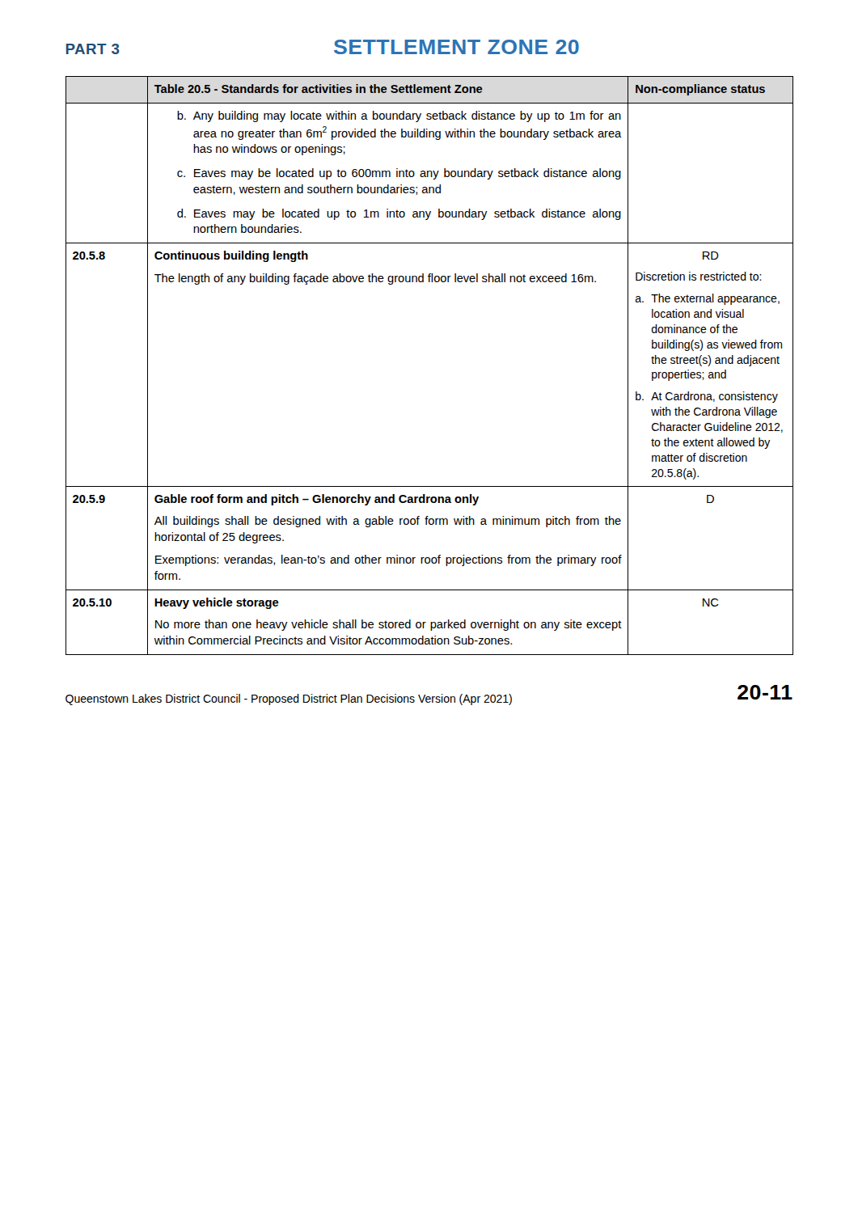PART 3
SETTLEMENT ZONE 20
| | Table 20.5 - Standards for activities in the Settlement Zone | Non-compliance status |
| --- | --- | --- |
| | b. Any building may locate within a boundary setback distance by up to 1m for an area no greater than 6m 2 provided the building within the boundary setback area has no windows or openings; c. Eaves may be located up to 600mm into any boundary setback distance along eastern, western and southern boundaries; and d. Eaves may be located up to 1m into any boundary setback distance along northern boundaries. | |
| 20.5.8 | Continuous building length The length of any building façade above the ground floor level shall not exceed 16m. | RD Discretion is restricted to: a. The external appearance, location and visual dominance of the building(s) as viewed from the street(s) and adjacent properties; and b. At Cardrona, consistency with the Cardrona Village Character Guideline 2012, to the extent allowed by matter of discretion 20.5.8(a). |
| 20.5.9 | Gable roof form and pitch – Glenorchy and Cardrona only All buildings shall be designed with a gable roof form with a minimum pitch from the horizontal of 25 degrees. Exemptions: verandas, lean-to’s and other minor roof projections from the primary roof form. | D |
| 20.5.10 | Heavy vehicle storage No more than one heavy vehicle shall be stored or parked overnight on any site except within Commercial Precincts and Visitor Accommodation Sub-zones. | NC |
Queenstown Lakes District Council - Proposed District Plan Decisions Version (Apr 2021)
20-11